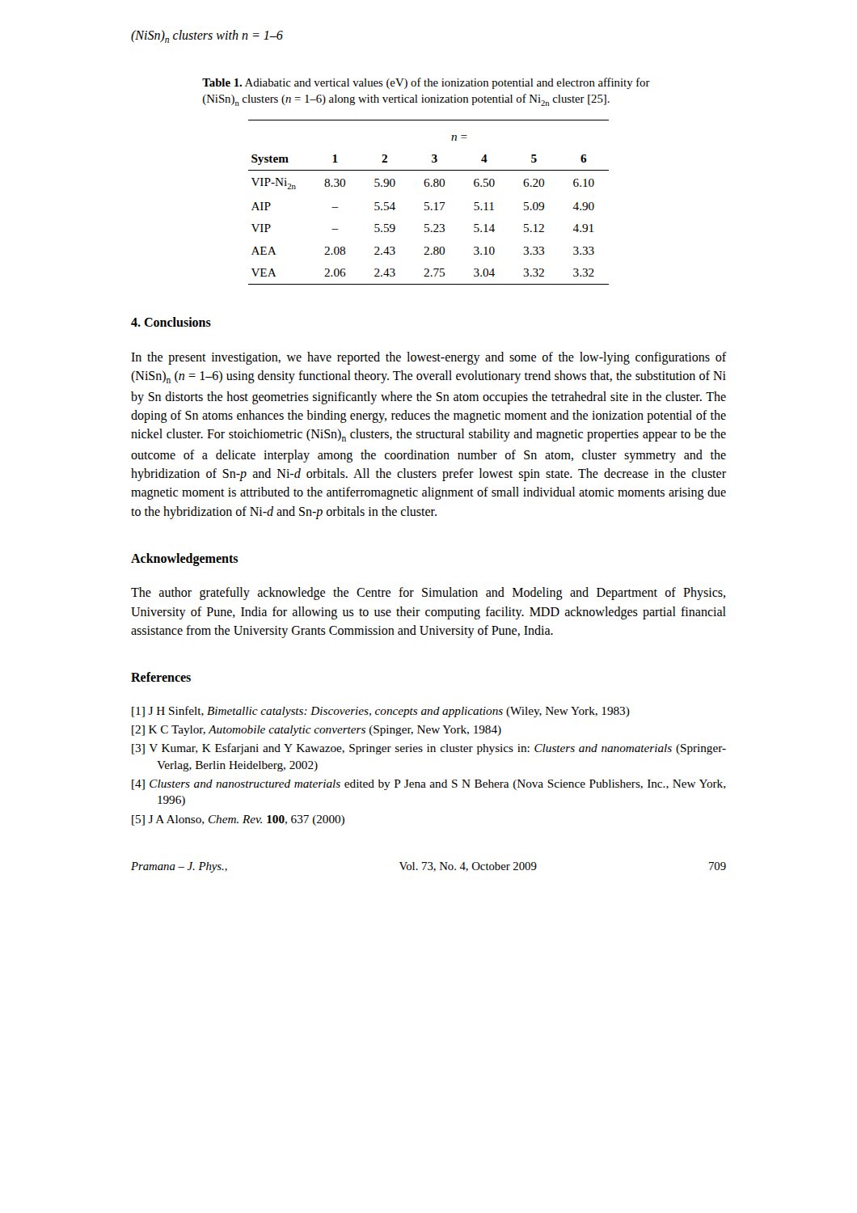(NiSn)n clusters with n = 1–6
Table 1. Adiabatic and vertical values (eV) of the ionization potential and electron affinity for (NiSn)n clusters (n = 1–6) along with vertical ionization potential of Ni2n cluster [25].
| | n = |
| System | 1 | 2 | 3 | 4 | 5 | 6 |
| VIP-Ni 2n | 8.30 | 5.90 | 6.80 | 6.50 | 6.20 | 6.10 |
| AIP | – | 5.54 | 5.17 | 5.11 | 5.09 | 4.90 |
| VIP | – | 5.59 | 5.23 | 5.14 | 5.12 | 4.91 |
| AEA | 2.08 | 2.43 | 2.80 | 3.10 | 3.33 | 3.33 |
| VEA | 2.06 | 2.43 | 2.75 | 3.04 | 3.32 | 3.32 |
4. Conclusions
In the present investigation, we have reported the lowest-energy and some of the low-lying configurations of (NiSn)n (n = 1–6) using density functional theory. The overall evolutionary trend shows that, the substitution of Ni by Sn distorts the host geometries significantly where the Sn atom occupies the tetrahedral site in the cluster. The doping of Sn atoms enhances the binding energy, reduces the magnetic moment and the ionization potential of the nickel cluster. For stoichiometric (NiSn)n clusters, the structural stability and magnetic properties appear to be the outcome of a delicate interplay among the coordination number of Sn atom, cluster symmetry and the hybridization of Sn-p and Ni-d orbitals. All the clusters prefer lowest spin state. The decrease in the cluster magnetic moment is attributed to the antiferromagnetic alignment of small individual atomic moments arising due to the hybridization of Ni-d and Sn-p orbitals in the cluster.
Acknowledgements
The author gratefully acknowledge the Centre for Simulation and Modeling and Department of Physics, University of Pune, India for allowing us to use their computing facility. MDD acknowledges partial financial assistance from the University Grants Commission and University of Pune, India.
References
[1] J H Sinfelt, Bimetallic catalysts: Discoveries, concepts and applications (Wiley, New York, 1983)
[2] K C Taylor, Automobile catalytic converters (Spinger, New York, 1984)
[3] V Kumar, K Esfarjani and Y Kawazoe, Springer series in cluster physics in: Clusters and nanomaterials (Springer-Verlag, Berlin Heidelberg, 2002)
[4] Clusters and nanostructured materials edited by P Jena and S N Behera (Nova Science Publishers, Inc., New York, 1996)
[5] J A Alonso, Chem. Rev. 100, 637 (2000)
Pramana – J. Phys., Vol. 73, No. 4, October 2009 709